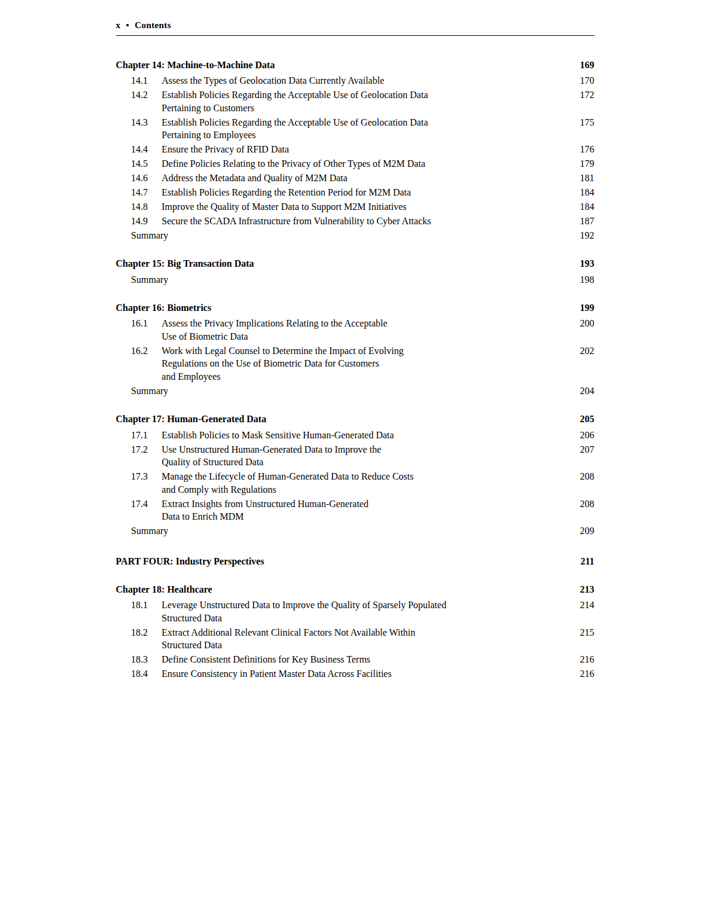x•Contents
Chapter 14: Machine-to-Machine Data 169
14.1 Assess the Types of Geolocation Data Currently Available 170
14.2 Establish Policies Regarding the Acceptable Use of Geolocation DataPertaining to Customers 172
14.3 Establish Policies Regarding the Acceptable Use of Geolocation DataPertaining to Employees 175
14.4 Ensure the Privacy of RFID Data 176
14.5 Define Policies Relating to the Privacy of Other Types of M2M Data 179
14.6 Address the Metadata and Quality of M2M Data 181
14.7 Establish Policies Regarding the Retention Period for M2M Data 184
14.8 Improve the Quality of Master Data to Support M2M Initiatives 184
14.9 Secure the SCADA Infrastructure from Vulnerability to Cyber Attacks 187
Summary 192
Chapter 15: Big Transaction Data 193
Summary 198
Chapter 16: Biometrics 199
16.1 Assess the Privacy Implications Relating to the AcceptableUse of Biometric Data 200
16.2 Work with Legal Counsel to Determine the Impact of EvolvingRegulations on the Use of Biometric Data for Customers and Employees 202
Summary 204
Chapter 17: Human-Generated Data 205
17.1 Establish Policies to Mask Sensitive Human-Generated Data 206
17.2 Use Unstructured Human-Generated Data to Improve theQuality of Structured Data 207
17.3 Manage the Lifecycle of Human-Generated Data to Reduce Costsand Comply with Regulations 208
17.4 Extract Insights from Unstructured Human-GeneratedData to Enrich MDM 208
Summary 209
PART FOUR: Industry Perspectives 211
Chapter 18: Healthcare 213
18.1 Leverage Unstructured Data to Improve the Quality of Sparsely PopulatedStructured Data 214
18.2 Extract Additional Relevant Clinical Factors Not Available WithinStructured Data 215
18.3 Define Consistent Definitions for Key Business Terms 216
18.4 Ensure Consistency in Patient Master Data Across Facilities 216